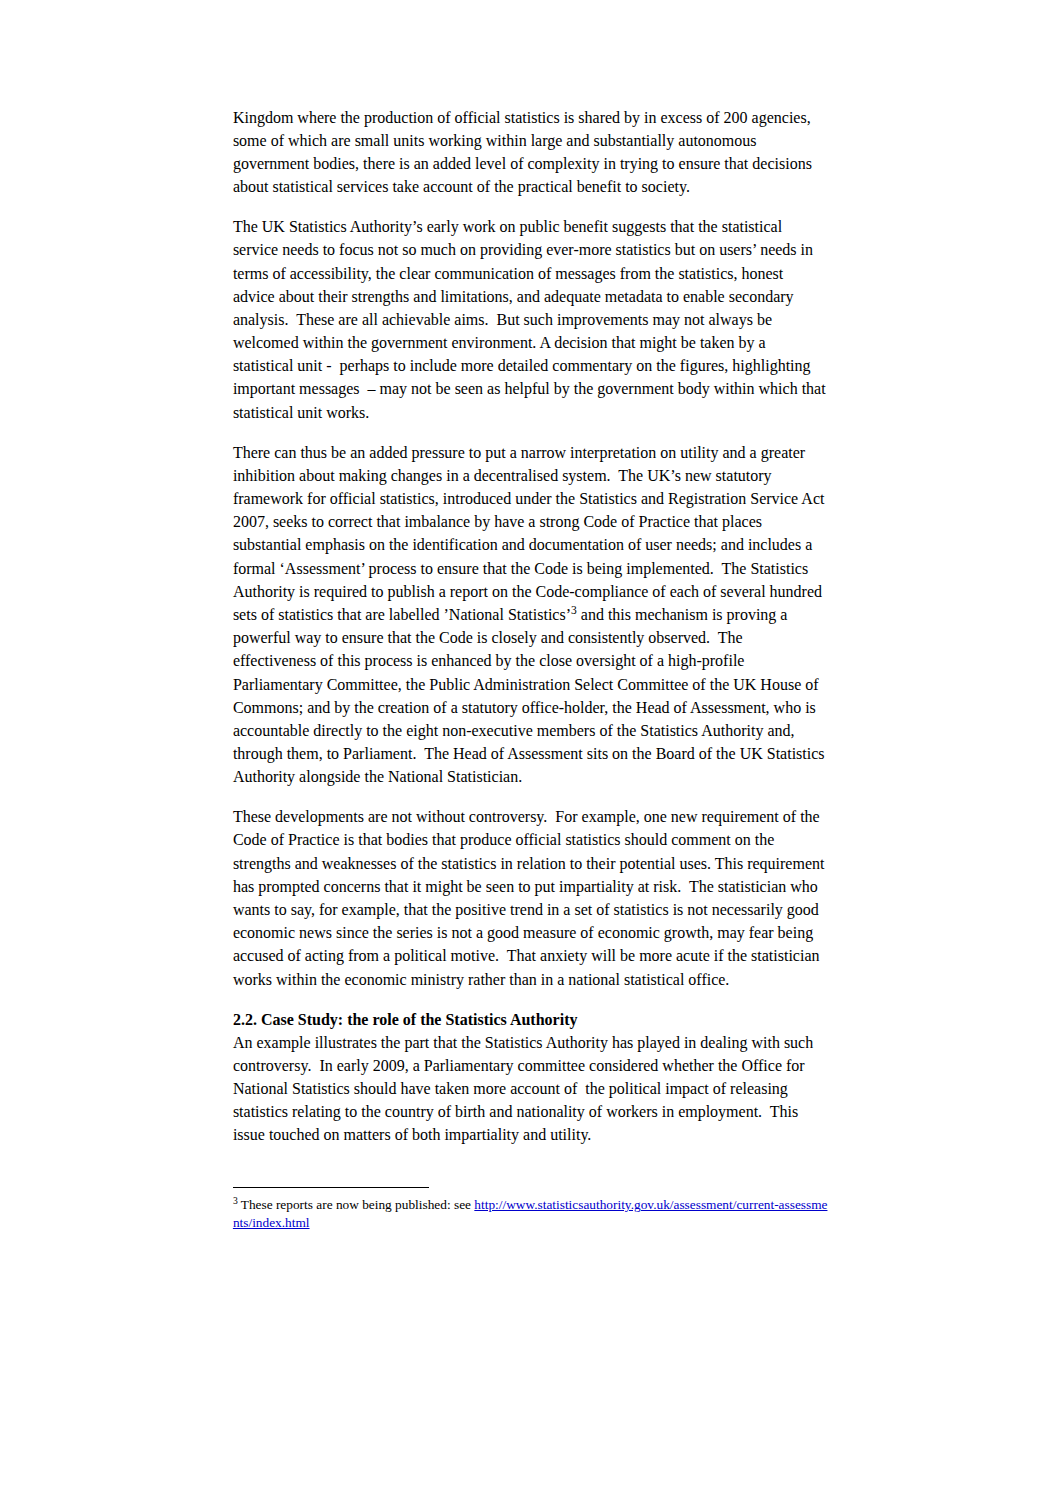Kingdom where the production of official statistics is shared by in excess of 200 agencies, some of which are small units working within large and substantially autonomous government bodies, there is an added level of complexity in trying to ensure that decisions about statistical services take account of the practical benefit to society.
The UK Statistics Authority’s early work on public benefit suggests that the statistical service needs to focus not so much on providing ever-more statistics but on users’ needs in terms of accessibility, the clear communication of messages from the statistics, honest advice about their strengths and limitations, and adequate metadata to enable secondary analysis. These are all achievable aims. But such improvements may not always be welcomed within the government environment. A decision that might be taken by a statistical unit - perhaps to include more detailed commentary on the figures, highlighting important messages – may not be seen as helpful by the government body within which that statistical unit works.
There can thus be an added pressure to put a narrow interpretation on utility and a greater inhibition about making changes in a decentralised system. The UK’s new statutory framework for official statistics, introduced under the Statistics and Registration Service Act 2007, seeks to correct that imbalance by have a strong Code of Practice that places substantial emphasis on the identification and documentation of user needs; and includes a formal ‘Assessment’ process to ensure that the Code is being implemented. The Statistics Authority is required to publish a report on the Code-compliance of each of several hundred sets of statistics that are labelled ’National Statistics’3 and this mechanism is proving a powerful way to ensure that the Code is closely and consistently observed. The effectiveness of this process is enhanced by the close oversight of a high-profile Parliamentary Committee, the Public Administration Select Committee of the UK House of Commons; and by the creation of a statutory office-holder, the Head of Assessment, who is accountable directly to the eight non-executive members of the Statistics Authority and, through them, to Parliament. The Head of Assessment sits on the Board of the UK Statistics Authority alongside the National Statistician.
These developments are not without controversy. For example, one new requirement of the Code of Practice is that bodies that produce official statistics should comment on the strengths and weaknesses of the statistics in relation to their potential uses. This requirement has prompted concerns that it might be seen to put impartiality at risk. The statistician who wants to say, for example, that the positive trend in a set of statistics is not necessarily good economic news since the series is not a good measure of economic growth, may fear being accused of acting from a political motive. That anxiety will be more acute if the statistician works within the economic ministry rather than in a national statistical office.
2.2. Case Study: the role of the Statistics Authority
An example illustrates the part that the Statistics Authority has played in dealing with such controversy. In early 2009, a Parliamentary committee considered whether the Office for National Statistics should have taken more account of the political impact of releasing statistics relating to the country of birth and nationality of workers in employment. This issue touched on matters of both impartiality and utility.
3 These reports are now being published: see http://www.statisticsauthority.gov.uk/assessment/current-assessments/index.html